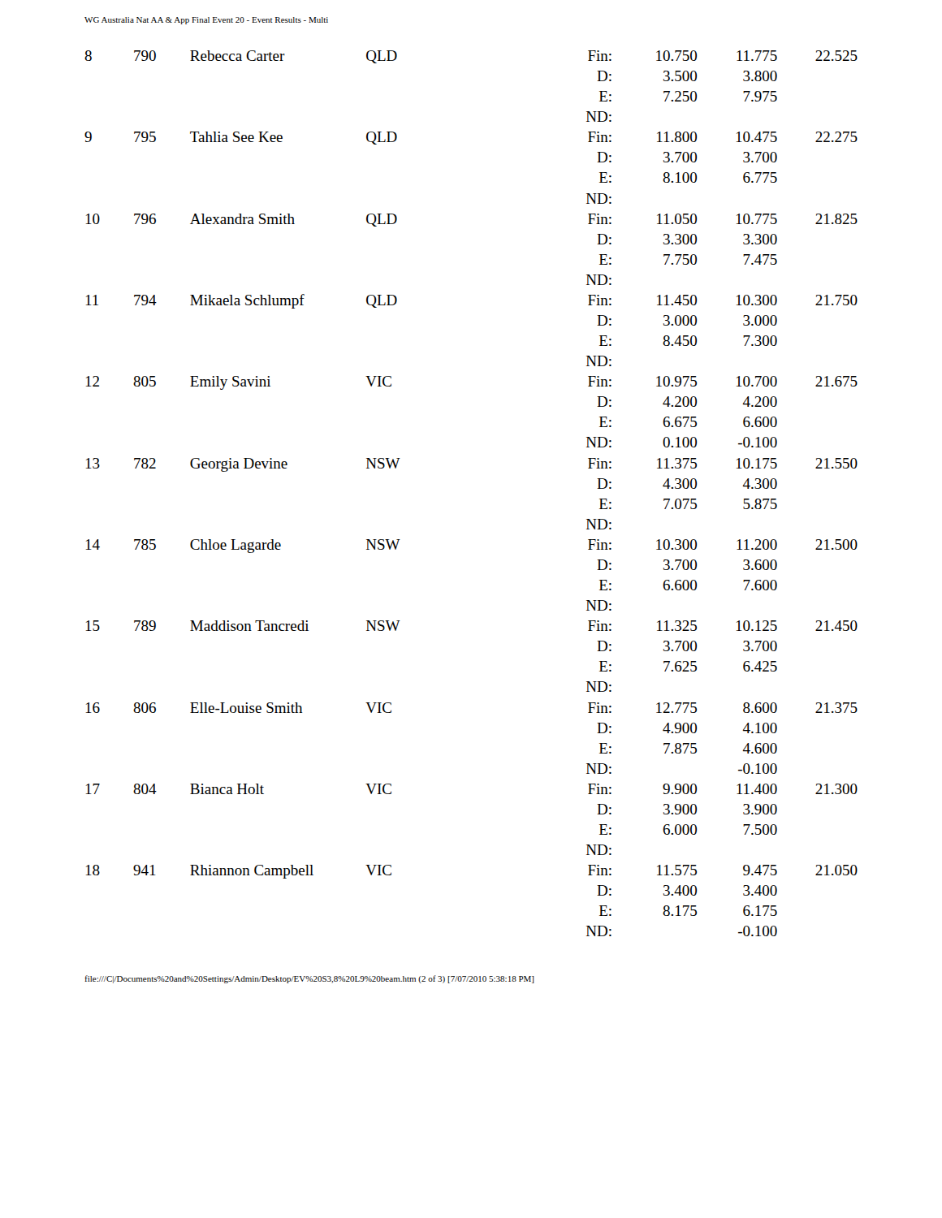WG Australia Nat AA & App Final Event 20 - Event Results - Multi
| 8 | 790 | Rebecca Carter | QLD | Fin: D: E: ND: | 10.750 3.500 7.250 | 11.775 3.800 7.975 | 22.525 |
| 9 | 795 | Tahlia See Kee | QLD | Fin: D: E: ND: | 11.800 3.700 8.100 | 10.475 3.700 6.775 | 22.275 |
| 10 | 796 | Alexandra Smith | QLD | Fin: D: E: ND: | 11.050 3.300 7.750 | 10.775 3.300 7.475 | 21.825 |
| 11 | 794 | Mikaela Schlumpf | QLD | Fin: D: E: ND: | 11.450 3.000 8.450 | 10.300 3.000 7.300 | 21.750 |
| 12 | 805 | Emily Savini | VIC | Fin: D: E: ND: | 10.975 4.200 6.675 0.100 | 10.700 4.200 6.600 -0.100 | 21.675 |
| 13 | 782 | Georgia Devine | NSW | Fin: D: E: ND: | 11.375 4.300 7.075 | 10.175 4.300 5.875 | 21.550 |
| 14 | 785 | Chloe Lagarde | NSW | Fin: D: E: ND: | 10.300 3.700 6.600 | 11.200 3.600 7.600 | 21.500 |
| 15 | 789 | Maddison Tancredi | NSW | Fin: D: E: ND: | 11.325 3.700 7.625 | 10.125 3.700 6.425 | 21.450 |
| 16 | 806 | Elle-Louise Smith | VIC | Fin: D: E: ND: | 12.775 4.900 7.875 | 8.600 4.100 4.600 -0.100 | 21.375 |
| 17 | 804 | Bianca Holt | VIC | Fin: D: E: ND: | 9.900 3.900 6.000 | 11.400 3.900 7.500 | 21.300 |
| 18 | 941 | Rhiannon Campbell | VIC | Fin: D: E: ND: | 11.575 3.400 8.175 | 9.475 3.400 6.175 -0.100 | 21.050 |
file:///C|/Documents%20and%20Settings/Admin/Desktop/EV%20S3,8%20L9%20beam.htm (2 of 3) [7/07/2010 5:38:18 PM]